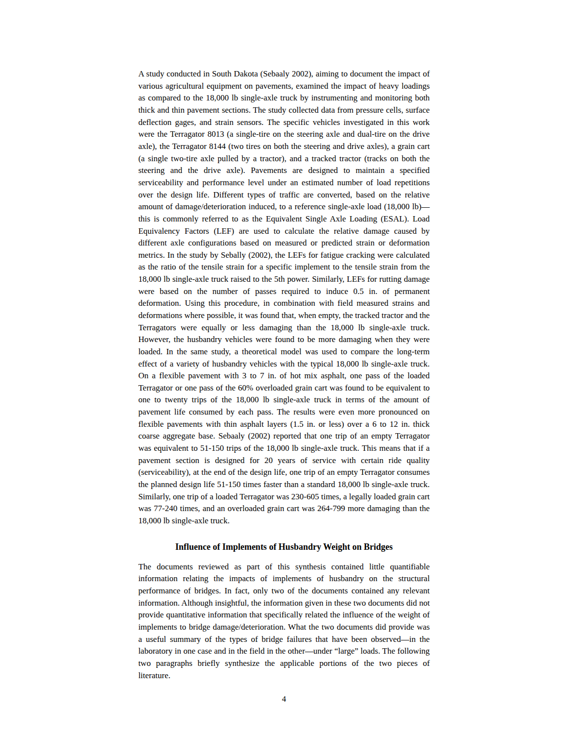A study conducted in South Dakota (Sebaaly 2002), aiming to document the impact of various agricultural equipment on pavements, examined the impact of heavy loadings as compared to the 18,000 lb single-axle truck by instrumenting and monitoring both thick and thin pavement sections. The study collected data from pressure cells, surface deflection gages, and strain sensors. The specific vehicles investigated in this work were the Terragator 8013 (a single-tire on the steering axle and dual-tire on the drive axle), the Terragator 8144 (two tires on both the steering and drive axles), a grain cart (a single two-tire axle pulled by a tractor), and a tracked tractor (tracks on both the steering and the drive axle). Pavements are designed to maintain a specified serviceability and performance level under an estimated number of load repetitions over the design life. Different types of traffic are converted, based on the relative amount of damage/deterioration induced, to a reference single-axle load (18,000 lb)—this is commonly referred to as the Equivalent Single Axle Loading (ESAL). Load Equivalency Factors (LEF) are used to calculate the relative damage caused by different axle configurations based on measured or predicted strain or deformation metrics. In the study by Sebally (2002), the LEFs for fatigue cracking were calculated as the ratio of the tensile strain for a specific implement to the tensile strain from the 18,000 lb single-axle truck raised to the 5th power. Similarly, LEFs for rutting damage were based on the number of passes required to induce 0.5 in. of permanent deformation. Using this procedure, in combination with field measured strains and deformations where possible, it was found that, when empty, the tracked tractor and the Terragators were equally or less damaging than the 18,000 lb single-axle truck. However, the husbandry vehicles were found to be more damaging when they were loaded. In the same study, a theoretical model was used to compare the long-term effect of a variety of husbandry vehicles with the typical 18,000 lb single-axle truck. On a flexible pavement with 3 to 7 in. of hot mix asphalt, one pass of the loaded Terragator or one pass of the 60% overloaded grain cart was found to be equivalent to one to twenty trips of the 18,000 lb single-axle truck in terms of the amount of pavement life consumed by each pass. The results were even more pronounced on flexible pavements with thin asphalt layers (1.5 in. or less) over a 6 to 12 in. thick coarse aggregate base. Sebaaly (2002) reported that one trip of an empty Terragator was equivalent to 51-150 trips of the 18,000 lb single-axle truck. This means that if a pavement section is designed for 20 years of service with certain ride quality (serviceability), at the end of the design life, one trip of an empty Terragator consumes the planned design life 51-150 times faster than a standard 18,000 lb single-axle truck. Similarly, one trip of a loaded Terragator was 230-605 times, a legally loaded grain cart was 77-240 times, and an overloaded grain cart was 264-799 more damaging than the 18,000 lb single-axle truck.
Influence of Implements of Husbandry Weight on Bridges
The documents reviewed as part of this synthesis contained little quantifiable information relating the impacts of implements of husbandry on the structural performance of bridges. In fact, only two of the documents contained any relevant information. Although insightful, the information given in these two documents did not provide quantitative information that specifically related the influence of the weight of implements to bridge damage/deterioration. What the two documents did provide was a useful summary of the types of bridge failures that have been observed—in the laboratory in one case and in the field in the other—under “large” loads. The following two paragraphs briefly synthesize the applicable portions of the two pieces of literature.
4